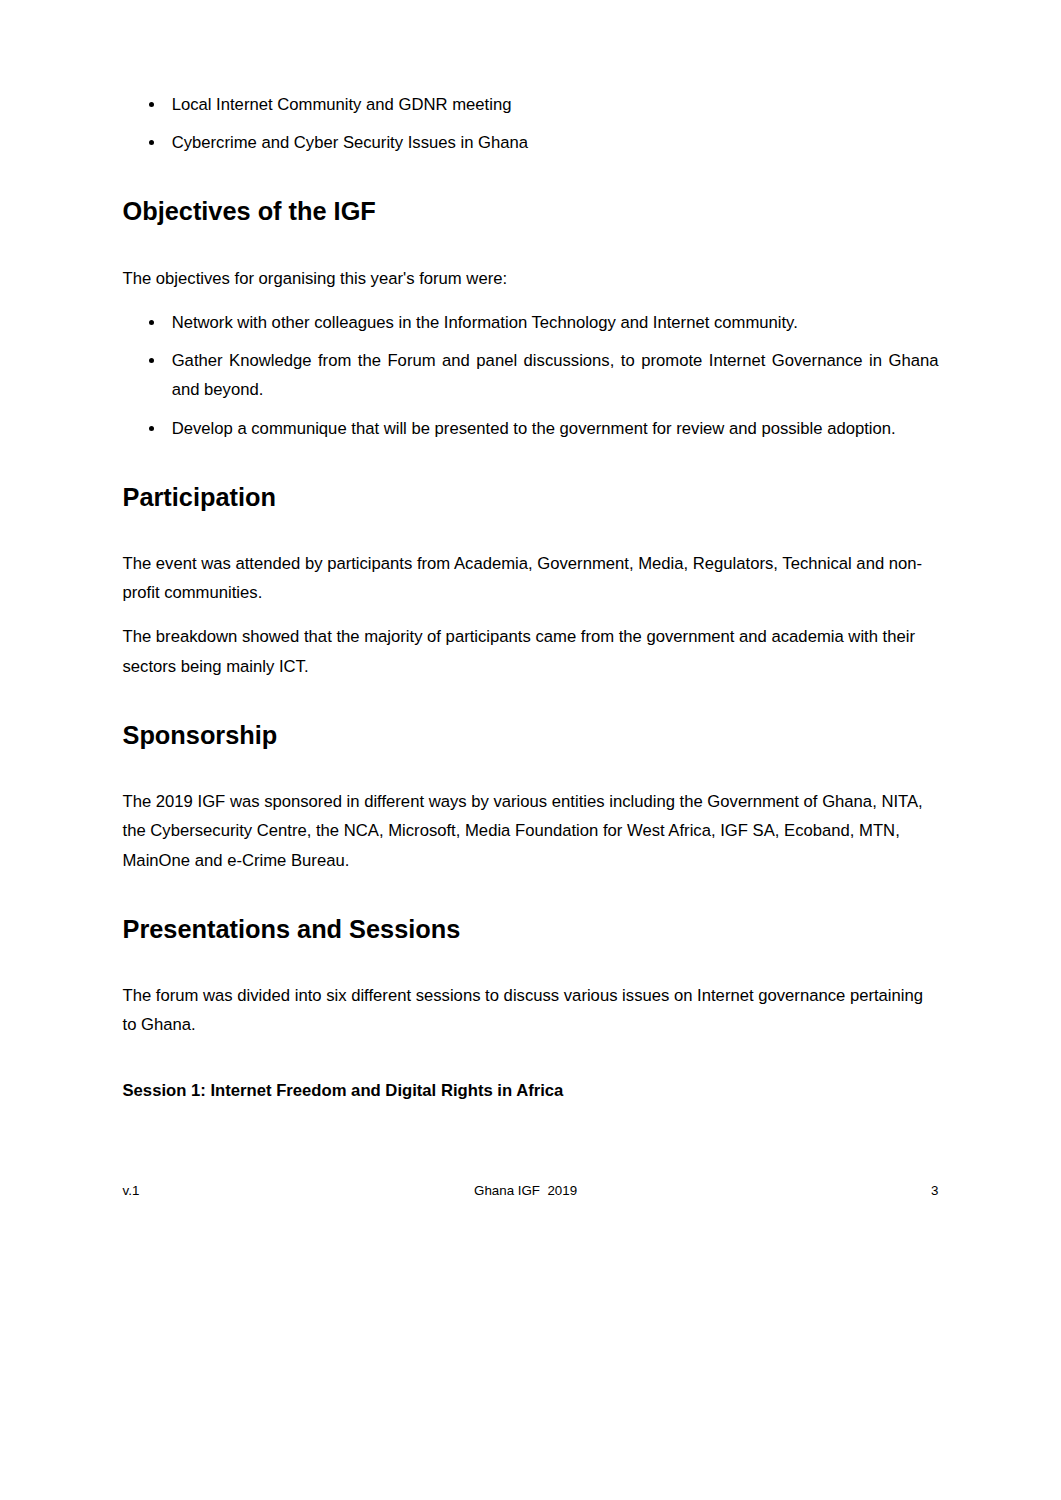Local Internet Community and GDNR meeting
Cybercrime and Cyber Security Issues in Ghana
Objectives of the IGF
The objectives for organising this year's forum were:
Network with other colleagues in the Information Technology and Internet community.
Gather Knowledge from the Forum and panel discussions, to promote Internet Governance in Ghana and beyond.
Develop a communique that will be presented to the government for review and possible adoption.
Participation
The event was attended by participants from Academia, Government, Media, Regulators, Technical and non-profit communities.
The breakdown showed that the majority of participants came from the government and academia with their sectors being mainly ICT.
Sponsorship
The 2019 IGF was sponsored in different ways by various entities including the Government of Ghana, NITA, the Cybersecurity Centre, the NCA, Microsoft, Media Foundation for West Africa, IGF SA, Ecoband, MTN, MainOne and e-Crime Bureau.
Presentations and Sessions
The forum was divided into six different sessions to discuss various issues on Internet governance pertaining to Ghana.
Session 1: Internet Freedom and Digital Rights in Africa
v.1 Ghana IGF 2019 3